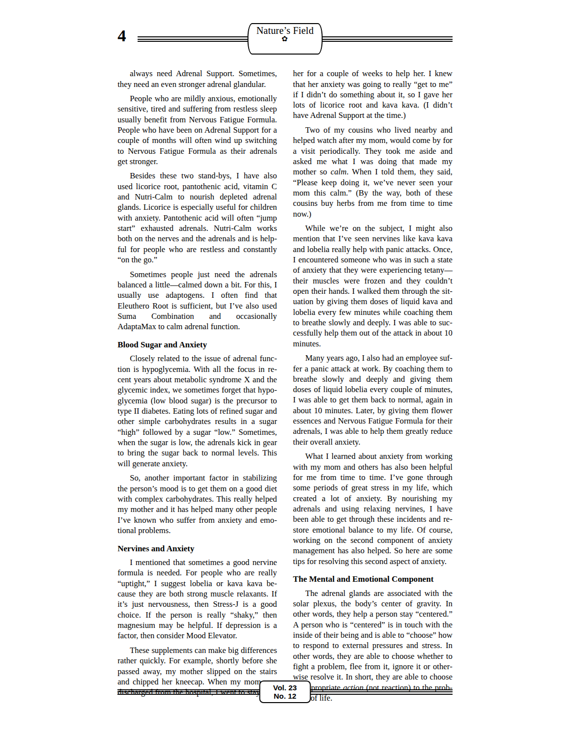4
Nature’s Field
✿
always need Adrenal Support. Sometimes, they need an even stronger adrenal glandular.
People who are mildly anxious, emotionally sensitive, tired and suffering from restless sleep usually benefit from Nervous Fatigue Formula. People who have been on Adrenal Support for a couple of months will often wind up switching to Nervous Fatigue Formula as their adrenals get stronger.
Besides these two stand-bys, I have also used licorice root, pantothenic acid, vitamin C and Nutri-Calm to nourish depleted adrenal glands. Licorice is especially useful for children with anxiety. Pantothenic acid will often “jump start” exhausted adrenals. Nutri-Calm works both on the nerves and the adrenals and is helpful for people who are restless and constantly “on the go.”
Sometimes people just need the adrenals balanced a little—calmed down a bit. For this, I usually use adaptogens. I often find that Eleuthero Root is sufficient, but I’ve also used Suma Combination and occasionally AdaptaMax to calm adrenal function.
Blood Sugar and Anxiety
Closely related to the issue of adrenal function is hypoglycemia. With all the focus in recent years about metabolic syndrome X and the glycemic index, we sometimes forget that hypoglycemia (low blood sugar) is the precursor to type II diabetes. Eating lots of refined sugar and other simple carbohydrates results in a sugar “high” followed by a sugar “low.” Sometimes, when the sugar is low, the adrenals kick in gear to bring the sugar back to normal levels. This will generate anxiety.
So, another important factor in stabilizing the person’s mood is to get them on a good diet with complex carbohydrates. This really helped my mother and it has helped many other people I’ve known who suffer from anxiety and emotional problems.
Nervines and Anxiety
I mentioned that sometimes a good nervine formula is needed. For people who are really “uptight,” I suggest lobelia or kava kava because they are both strong muscle relaxants. If it’s just nervousness, then Stress-J is a good choice. If the person is really “shaky,” then magnesium may be helpful. If depression is a factor, then consider Mood Elevator.
These supplements can make big differences rather quickly. For example, shortly before she passed away, my mother slipped on the stairs and chipped her kneecap. When my mom was discharged from the hospital, I went to stay with her for a couple of weeks to help her. I knew that her anxiety was going to really “get to me” if I didn’t do something about it, so I gave her lots of licorice root and kava kava. (I didn’t have Adrenal Support at the time.)
Two of my cousins who lived nearby and helped watch after my mom, would come by for a visit periodically. They took me aside and asked me what I was doing that made my mother so calm. When I told them, they said, “Please keep doing it, we’ve never seen your mom this calm.” (By the way, both of these cousins buy herbs from me from time to time now.)
While we’re on the subject, I might also mention that I’ve seen nervines like kava kava and lobelia really help with panic attacks. Once, I encountered someone who was in such a state of anxiety that they were experiencing tetany—their muscles were frozen and they couldn’t open their hands. I walked them through the situation by giving them doses of liquid kava and lobelia every few minutes while coaching them to breathe slowly and deeply. I was able to successfully help them out of the attack in about 10 minutes.
Many years ago, I also had an employee suffer a panic attack at work. By coaching them to breathe slowly and deeply and giving them doses of liquid lobelia every couple of minutes, I was able to get them back to normal, again in about 10 minutes. Later, by giving them flower essences and Nervous Fatigue Formula for their adrenals, I was able to help them greatly reduce their overall anxiety.
What I learned about anxiety from working with my mom and others has also been helpful for me from time to time. I’ve gone through some periods of great stress in my life, which created a lot of anxiety. By nourishing my adrenals and using relaxing nervines, I have been able to get through these incidents and restore emotional balance to my life. Of course, working on the second component of anxiety management has also helped. So here are some tips for resolving this second aspect of anxiety.
The Mental and Emotional Component
The adrenal glands are associated with the solar plexus, the body’s center of gravity. In other words, they help a person stay “centered.” A person who is “centered” is in touch with the inside of their being and is able to “choose” how to respond to external pressures and stress. In other words, they are able to choose whether to fight a problem, flee from it, ignore it or otherwise resolve it. In short, they are able to choose an appropriate action (not reaction) to the problems of life.
Vol. 23
No. 12